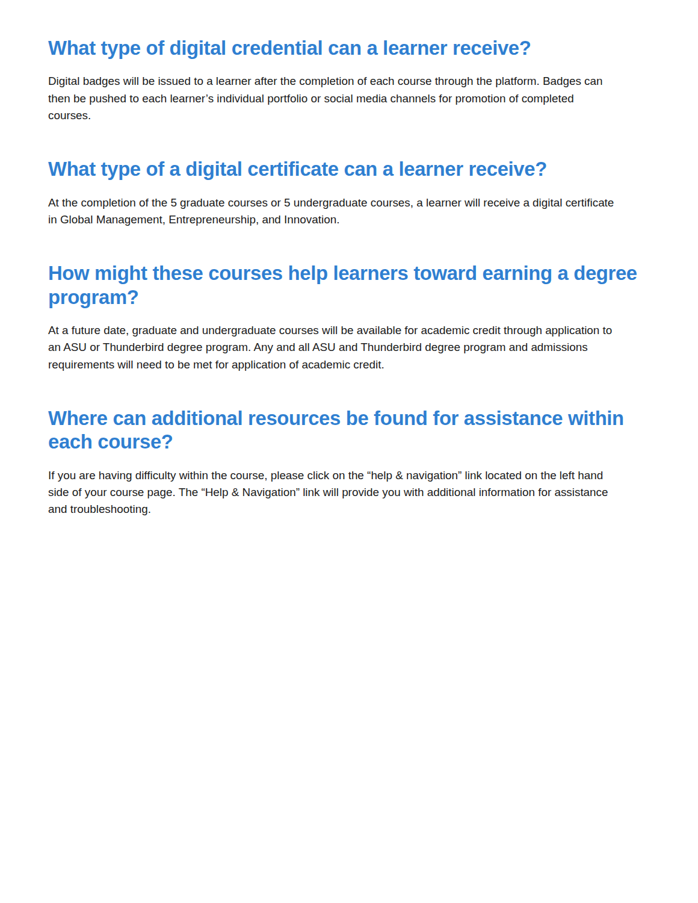What type of digital credential can a learner receive?
Digital badges will be issued to a learner after the completion of each course through the platform. Badges can then be pushed to each learner’s individual portfolio or social media channels for promotion of completed courses.
What type of a digital certificate can a learner receive?
At the completion of the 5 graduate courses or 5 undergraduate courses, a learner will receive a digital certificate in Global Management, Entrepreneurship, and Innovation.
How might these courses help learners toward earning a degree program?
At a future date, graduate and undergraduate courses will be available for academic credit through application to an ASU or Thunderbird degree program. Any and all ASU and Thunderbird degree program and admissions requirements will need to be met for application of academic credit.
Where can additional resources be found for assistance within each course?
If you are having difficulty within the course, please click on the “help & navigation” link located on the left hand side of your course page. The “Help & Navigation” link will provide you with additional information for assistance and troubleshooting.